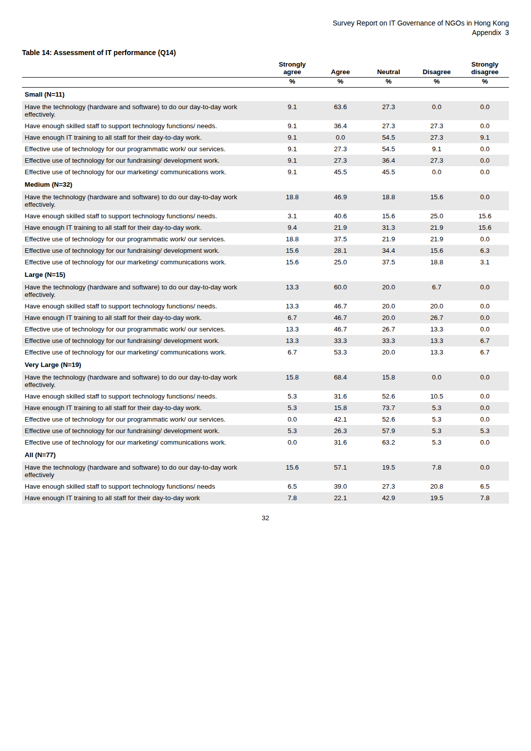Survey Report on IT Governance of NGOs in Hong Kong
Appendix 3
Table 14: Assessment of IT performance (Q14)
| | Strongly agree | Agree | Neutral | Disagree | Strongly disagree |
| --- | --- | --- | --- | --- | --- |
| | % | % | % | % | % |
| Small (N=11) |
| Have the technology (hardware and software) to do our day-to-day work effectively. | 9.1 | 63.6 | 27.3 | 0.0 | 0.0 |
| Have enough skilled staff to support technology functions/ needs. | 9.1 | 36.4 | 27.3 | 27.3 | 0.0 |
| Have enough IT training to all staff for their day-to-day work. | 9.1 | 0.0 | 54.5 | 27.3 | 9.1 |
| Effective use of technology for our programmatic work/ our services. | 9.1 | 27.3 | 54.5 | 9.1 | 0.0 |
| Effective use of technology for our fundraising/ development work. | 9.1 | 27.3 | 36.4 | 27.3 | 0.0 |
| Effective use of technology for our marketing/ communications work. | 9.1 | 45.5 | 45.5 | 0.0 | 0.0 |
| Medium (N=32) |
| Have the technology (hardware and software) to do our day-to-day work effectively. | 18.8 | 46.9 | 18.8 | 15.6 | 0.0 |
| Have enough skilled staff to support technology functions/ needs. | 3.1 | 40.6 | 15.6 | 25.0 | 15.6 |
| Have enough IT training to all staff for their day-to-day work. | 9.4 | 21.9 | 31.3 | 21.9 | 15.6 |
| Effective use of technology for our programmatic work/ our services. | 18.8 | 37.5 | 21.9 | 21.9 | 0.0 |
| Effective use of technology for our fundraising/ development work. | 15.6 | 28.1 | 34.4 | 15.6 | 6.3 |
| Effective use of technology for our marketing/ communications work. | 15.6 | 25.0 | 37.5 | 18.8 | 3.1 |
| Large (N=15) |
| Have the technology (hardware and software) to do our day-to-day work effectively. | 13.3 | 60.0 | 20.0 | 6.7 | 0.0 |
| Have enough skilled staff to support technology functions/ needs. | 13.3 | 46.7 | 20.0 | 20.0 | 0.0 |
| Have enough IT training to all staff for their day-to-day work. | 6.7 | 46.7 | 20.0 | 26.7 | 0.0 |
| Effective use of technology for our programmatic work/ our services. | 13.3 | 46.7 | 26.7 | 13.3 | 0.0 |
| Effective use of technology for our fundraising/ development work. | 13.3 | 33.3 | 33.3 | 13.3 | 6.7 |
| Effective use of technology for our marketing/ communications work. | 6.7 | 53.3 | 20.0 | 13.3 | 6.7 |
| Very Large (N=19) |
| Have the technology (hardware and software) to do our day-to-day work effectively. | 15.8 | 68.4 | 15.8 | 0.0 | 0.0 |
| Have enough skilled staff to support technology functions/ needs. | 5.3 | 31.6 | 52.6 | 10.5 | 0.0 |
| Have enough IT training to all staff for their day-to-day work. | 5.3 | 15.8 | 73.7 | 5.3 | 0.0 |
| Effective use of technology for our programmatic work/ our services. | 0.0 | 42.1 | 52.6 | 5.3 | 0.0 |
| Effective use of technology for our fundraising/ development work. | 5.3 | 26.3 | 57.9 | 5.3 | 5.3 |
| Effective use of technology for our marketing/ communications work. | 0.0 | 31.6 | 63.2 | 5.3 | 0.0 |
| All (N=77) |
| Have the technology (hardware and software) to do our day-to-day work effectively | 15.6 | 57.1 | 19.5 | 7.8 | 0.0 |
| Have enough skilled staff to support technology functions/ needs | 6.5 | 39.0 | 27.3 | 20.8 | 6.5 |
| Have enough IT training to all staff for their day-to-day work | 7.8 | 22.1 | 42.9 | 19.5 | 7.8 |
32